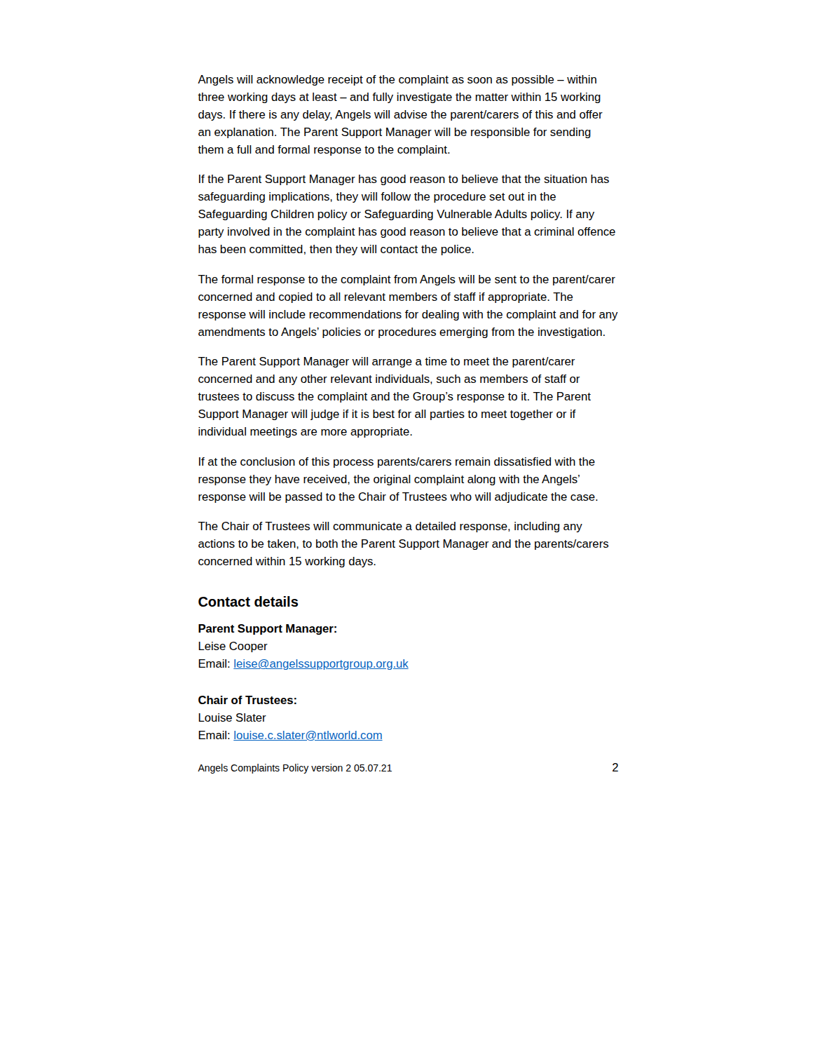Angels will acknowledge receipt of the complaint as soon as possible – within three working days at least – and fully investigate the matter within 15 working days. If there is any delay, Angels will advise the parent/carers of this and offer an explanation. The Parent Support Manager will be responsible for sending them a full and formal response to the complaint.
If the Parent Support Manager has good reason to believe that the situation has safeguarding implications, they will follow the procedure set out in the Safeguarding Children policy or Safeguarding Vulnerable Adults policy. If any party involved in the complaint has good reason to believe that a criminal offence has been committed, then they will contact the police.
The formal response to the complaint from Angels will be sent to the parent/carer concerned and copied to all relevant members of staff if appropriate. The response will include recommendations for dealing with the complaint and for any amendments to Angels’ policies or procedures emerging from the investigation.
The Parent Support Manager will arrange a time to meet the parent/carer concerned and any other relevant individuals, such as members of staff or trustees to discuss the complaint and the Group’s response to it. The Parent Support Manager will judge if it is best for all parties to meet together or if individual meetings are more appropriate.
If at the conclusion of this process parents/carers remain dissatisfied with the response they have received, the original complaint along with the Angels’ response will be passed to the Chair of Trustees who will adjudicate the case.
The Chair of Trustees will communicate a detailed response, including any actions to be taken, to both the Parent Support Manager and the parents/carers concerned within 15 working days.
Contact details
Parent Support Manager:
Leise Cooper
Email: leise@angelssupportgroup.org.uk
Chair of Trustees:
Louise Slater
Email: louise.c.slater@ntlworld.com
Angels Complaints Policy version 2 05.07.21 2